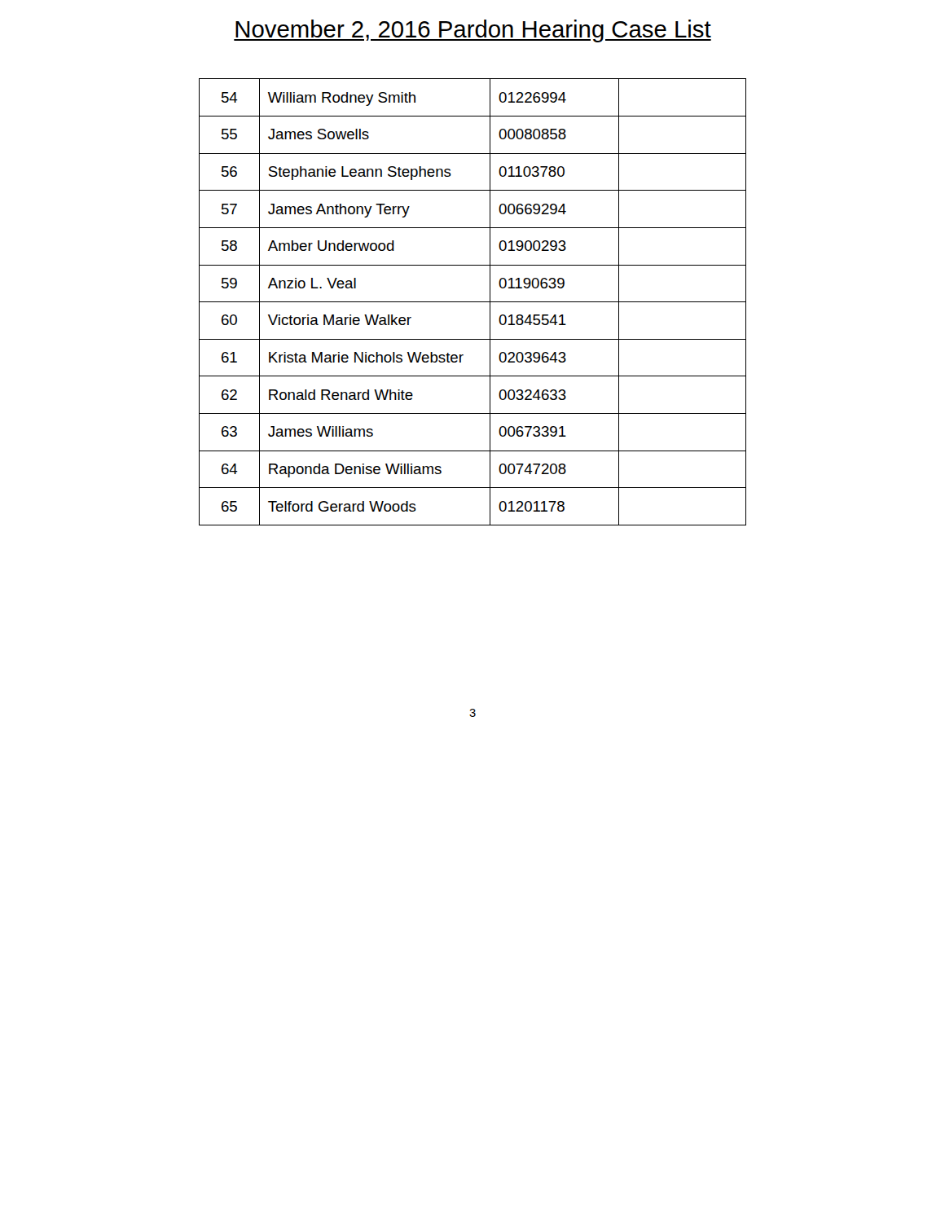November 2, 2016 Pardon Hearing Case List
| 54 | William Rodney Smith | 01226994 | |
| 55 | James Sowells | 00080858 | |
| 56 | Stephanie Leann Stephens | 01103780 | |
| 57 | James Anthony Terry | 00669294 | |
| 58 | Amber Underwood | 01900293 | |
| 59 | Anzio L. Veal | 01190639 | |
| 60 | Victoria Marie Walker | 01845541 | |
| 61 | Krista Marie Nichols Webster | 02039643 | |
| 62 | Ronald Renard White | 00324633 | |
| 63 | James Williams | 00673391 | |
| 64 | Raponda Denise Williams | 00747208 | |
| 65 | Telford Gerard Woods | 01201178 | |
3